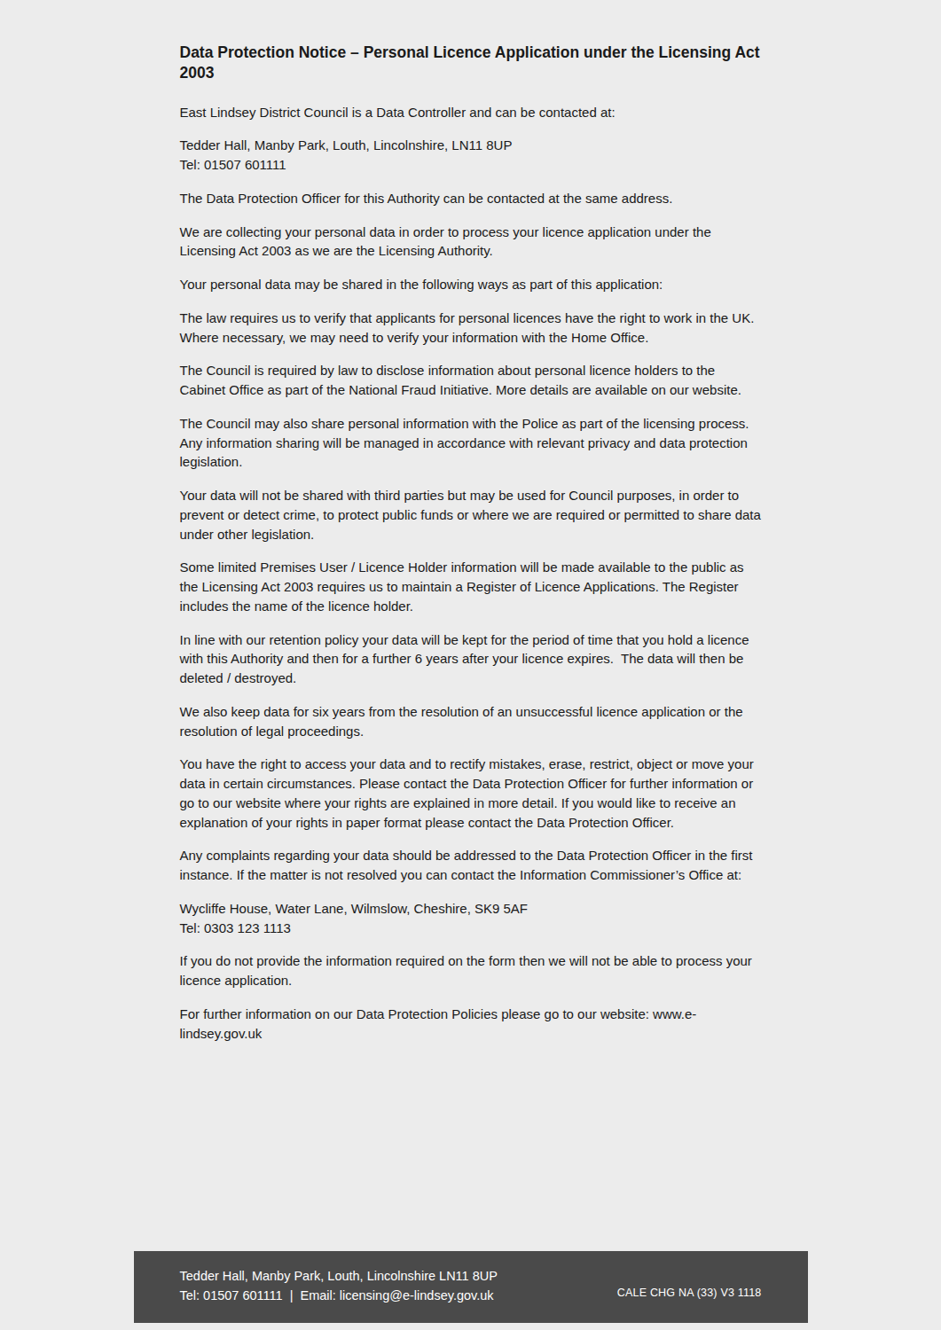Data Protection Notice – Personal Licence Application under the Licensing Act 2003
East Lindsey District Council is a Data Controller and can be contacted at:
Tedder Hall, Manby Park, Louth, Lincolnshire, LN11 8UP
Tel: 01507 601111
The Data Protection Officer for this Authority can be contacted at the same address.
We are collecting your personal data in order to process your licence application under the Licensing Act 2003 as we are the Licensing Authority.
Your personal data may be shared in the following ways as part of this application:
The law requires us to verify that applicants for personal licences have the right to work in the UK. Where necessary, we may need to verify your information with the Home Office.
The Council is required by law to disclose information about personal licence holders to the Cabinet Office as part of the National Fraud Initiative. More details are available on our website.
The Council may also share personal information with the Police as part of the licensing process. Any information sharing will be managed in accordance with relevant privacy and data protection legislation.
Your data will not be shared with third parties but may be used for Council purposes, in order to prevent or detect crime, to protect public funds or where we are required or permitted to share data under other legislation.
Some limited Premises User / Licence Holder information will be made available to the public as the Licensing Act 2003 requires us to maintain a Register of Licence Applications. The Register includes the name of the licence holder.
In line with our retention policy your data will be kept for the period of time that you hold a licence with this Authority and then for a further 6 years after your licence expires. The data will then be deleted / destroyed.
We also keep data for six years from the resolution of an unsuccessful licence application or the resolution of legal proceedings.
You have the right to access your data and to rectify mistakes, erase, restrict, object or move your data in certain circumstances. Please contact the Data Protection Officer for further information or go to our website where your rights are explained in more detail. If you would like to receive an explanation of your rights in paper format please contact the Data Protection Officer.
Any complaints regarding your data should be addressed to the Data Protection Officer in the first instance. If the matter is not resolved you can contact the Information Commissioner’s Office at:
Wycliffe House, Water Lane, Wilmslow, Cheshire, SK9 5AF
Tel: 0303 123 1113
If you do not provide the information required on the form then we will not be able to process your licence application.
For further information on our Data Protection Policies please go to our website: www.e-lindsey.gov.uk
Tedder Hall, Manby Park, Louth, Lincolnshire LN11 8UP
Tel: 01507 601111 | Email: licensing@e-lindsey.gov.uk
CALE CHG NA (33) V3 1118